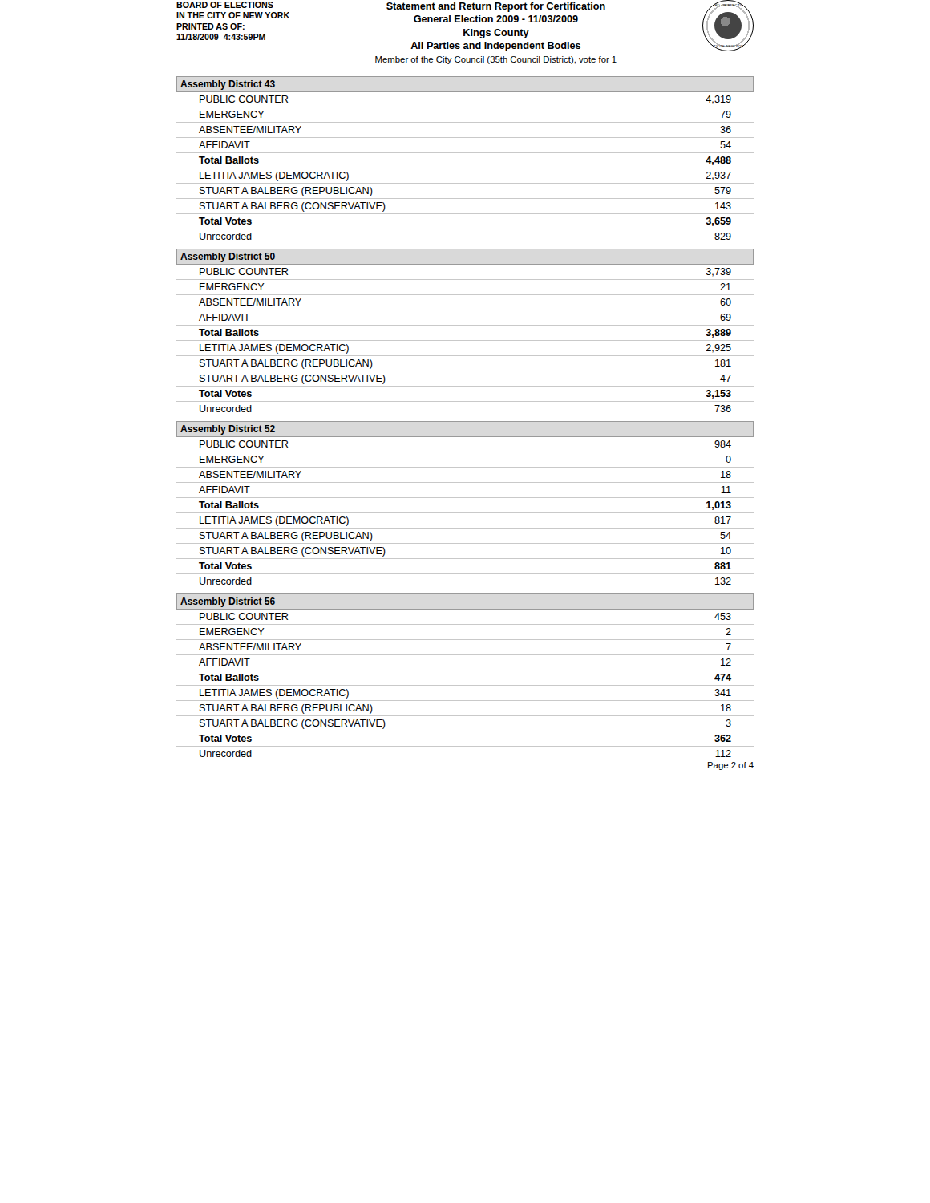BOARD OF ELECTIONS
IN THE CITY OF NEW YORK
PRINTED AS OF:
11/18/2009 4:43:59PM
Statement and Return Report for Certification
General Election 2009 - 11/03/2009
Kings County
All Parties and Independent Bodies
Member of the City Council (35th Council District), vote for 1
Assembly District 43
| PUBLIC COUNTER | 4,319 |
| EMERGENCY | 79 |
| ABSENTEE/MILITARY | 36 |
| AFFIDAVIT | 54 |
| Total Ballots | 4,488 |
| LETITIA JAMES (DEMOCRATIC) | 2,937 |
| STUART A BALBERG (REPUBLICAN) | 579 |
| STUART A BALBERG (CONSERVATIVE) | 143 |
| Total Votes | 3,659 |
| Unrecorded | 829 |
Assembly District 50
| PUBLIC COUNTER | 3,739 |
| EMERGENCY | 21 |
| ABSENTEE/MILITARY | 60 |
| AFFIDAVIT | 69 |
| Total Ballots | 3,889 |
| LETITIA JAMES (DEMOCRATIC) | 2,925 |
| STUART A BALBERG (REPUBLICAN) | 181 |
| STUART A BALBERG (CONSERVATIVE) | 47 |
| Total Votes | 3,153 |
| Unrecorded | 736 |
Assembly District 52
| PUBLIC COUNTER | 984 |
| EMERGENCY | 0 |
| ABSENTEE/MILITARY | 18 |
| AFFIDAVIT | 11 |
| Total Ballots | 1,013 |
| LETITIA JAMES (DEMOCRATIC) | 817 |
| STUART A BALBERG (REPUBLICAN) | 54 |
| STUART A BALBERG (CONSERVATIVE) | 10 |
| Total Votes | 881 |
| Unrecorded | 132 |
Assembly District 56
| PUBLIC COUNTER | 453 |
| EMERGENCY | 2 |
| ABSENTEE/MILITARY | 7 |
| AFFIDAVIT | 12 |
| Total Ballots | 474 |
| LETITIA JAMES (DEMOCRATIC) | 341 |
| STUART A BALBERG (REPUBLICAN) | 18 |
| STUART A BALBERG (CONSERVATIVE) | 3 |
| Total Votes | 362 |
| Unrecorded | 112 |
Page 2 of 4